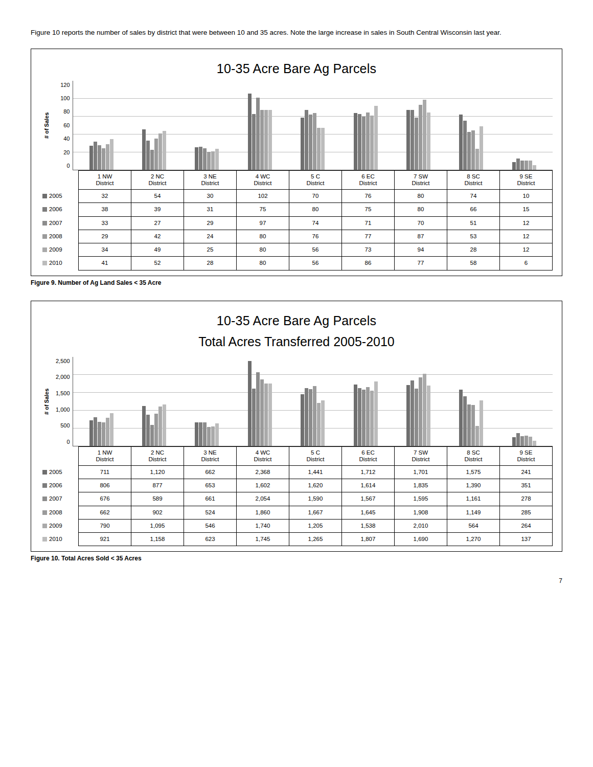Figure 10 reports the number of sales by district that were between 10 and 35 acres. Note the large increase in sales in South Central Wisconsin last year.
10-35 Acre Bare Ag Parcels
# of Sales
120 100 80 60 40 20 0
| | 1 NW District | 2 NC District | 3 NE District | 4 WC District | 5 C District | 6 EC District | 7 SW District | 8 SC District | 9 SE District |
| --- | --- | --- | --- | --- | --- | --- | --- | --- | --- |
| 2005 | 32 | 54 | 30 | 102 | 70 | 76 | 80 | 74 | 10 |
| 2006 | 38 | 39 | 31 | 75 | 80 | 75 | 80 | 66 | 15 |
| 2007 | 33 | 27 | 29 | 97 | 74 | 71 | 70 | 51 | 12 |
| 2008 | 29 | 42 | 24 | 80 | 76 | 77 | 87 | 53 | 12 |
| 2009 | 34 | 49 | 25 | 80 | 56 | 73 | 94 | 28 | 12 |
| 2010 | 41 | 52 | 28 | 80 | 56 | 86 | 77 | 58 | 6 |
Figure 9. Number of Ag Land Sales < 35 Acre
10-35 Acre Bare Ag Parcels
Total Acres Transferred 2005-2010
# of Sales
2,500 2,000 1,500 1,000 500 0
| | 1 NW District | 2 NC District | 3 NE District | 4 WC District | 5 C District | 6 EC District | 7 SW District | 8 SC District | 9 SE District |
| --- | --- | --- | --- | --- | --- | --- | --- | --- | --- |
| 2005 | 711 | 1,120 | 662 | 2,368 | 1,441 | 1,712 | 1,701 | 1,575 | 241 |
| 2006 | 806 | 877 | 653 | 1,602 | 1,620 | 1,614 | 1,835 | 1,390 | 351 |
| 2007 | 676 | 589 | 661 | 2,054 | 1,590 | 1,567 | 1,595 | 1,161 | 278 |
| 2008 | 662 | 902 | 524 | 1,860 | 1,667 | 1,645 | 1,908 | 1,149 | 285 |
| 2009 | 790 | 1,095 | 546 | 1,740 | 1,205 | 1,538 | 2,010 | 564 | 264 |
| 2010 | 921 | 1,158 | 623 | 1,745 | 1,265 | 1,807 | 1,690 | 1,270 | 137 |
Figure 10. Total Acres Sold < 35 Acres
7